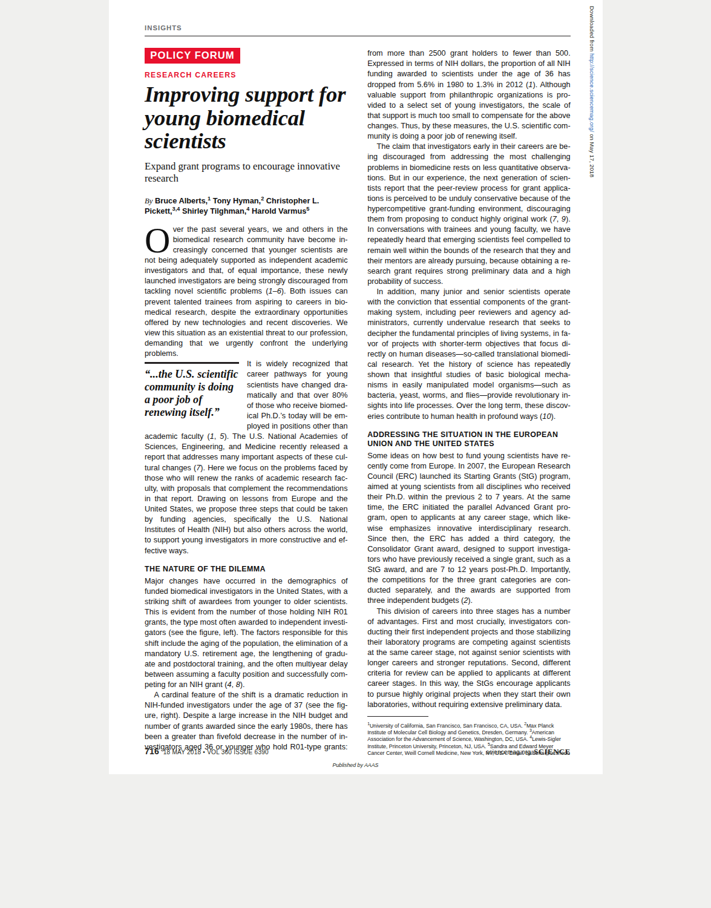INSIGHTS
POLICY FORUM
RESEARCH CAREERS
Improving support for young biomedical scientists
Expand grant programs to encourage innovative research
By Bruce Alberts,1 Tony Hyman,2 Christopher L. Pickett,3,4 Shirley Tilghman,4 Harold Varmus5
Over the past several years, we and others in the biomedical research community have become increasingly concerned that younger scientists are not being adequately supported as independent academic investigators and that, of equal importance, these newly launched investigators are being strongly discouraged from tackling novel scientific problems (1–6). Both issues can prevent talented trainees from aspiring to careers in biomedical research, despite the extraordinary opportunities offered by new technologies and recent discoveries. We view this situation as an existential threat to our profession, demanding that we urgently confront the underlying problems.
“...the U.S. scientific community is doing a poor job of renewing itself.”
It is widely recognized that career pathways for young scientists have changed dramatically and that over 80% of those who receive biomedical Ph.D.’s today will be employed in positions other than academic faculty (1, 5). The U.S. National Academies of Sciences, Engineering, and Medicine recently released a report that addresses many important aspects of these cultural changes (7). Here we focus on the problems faced by those who will renew the ranks of academic research faculty, with proposals that complement the recommendations in that report. Drawing on lessons from Europe and the United States, we propose three steps that could be taken by funding agencies, specifically the U.S. National Institutes of Health (NIH) but also others across the world, to support young investigators in more constructive and effective ways.
THE NATURE OF THE DILEMMA
Major changes have occurred in the demographics of funded biomedical investigators in the United States, with a striking shift of awardees from younger to older scientists. This is evident from the number of those holding NIH R01 grants, the type most often awarded to independent investigators (see the figure, left). The factors responsible for this shift include the aging of the population, the elimination of a mandatory U.S. retirement age, the lengthening of graduate and postdoctoral training, and the often multiyear delay between assuming a faculty position and successfully competing for an NIH grant (4, 8).
A cardinal feature of the shift is a dramatic reduction in NIH-funded investigators under the age of 37 (see the figure, right). Despite a large increase in the NIH budget and number of grants awarded since the early 1980s, there has been a greater than fivefold decrease in the number of investigators aged 36 or younger who hold R01-type grants: from more than 2500 grant holders to fewer than 500. Expressed in terms of NIH dollars, the proportion of all NIH funding awarded to scientists under the age of 36 has dropped from 5.6% in 1980 to 1.3% in 2012 (1). Although valuable support from philanthropic organizations is provided to a select set of young investigators, the scale of that support is much too small to compensate for the above changes. Thus, by these measures, the U.S. scientific community is doing a poor job of renewing itself.
The claim that investigators early in their careers are being discouraged from addressing the most challenging problems in biomedicine rests on less quantitative observations. But in our experience, the next generation of scientists report that the peer-review process for grant applications is perceived to be unduly conservative because of the hypercompetitive grant-funding environment, discouraging them from proposing to conduct highly original work (7, 9). In conversations with trainees and young faculty, we have repeatedly heard that emerging scientists feel compelled to remain well within the bounds of the research that they and their mentors are already pursuing, because obtaining a research grant requires strong preliminary data and a high probability of success.
In addition, many junior and senior scientists operate with the conviction that essential components of the grant-making system, including peer reviewers and agency administrators, currently undervalue research that seeks to decipher the fundamental principles of living systems, in favor of projects with shorter-term objectives that focus directly on human diseases—so-called translational biomedical research. Yet the history of science has repeatedly shown that insightful studies of basic biological mechanisms in easily manipulated model organisms—such as bacteria, yeast, worms, and flies—provide revolutionary insights into life processes. Over the long term, these discoveries contribute to human health in profound ways (10).
ADDRESSING THE SITUATION IN THE EUROPEAN UNION AND THE UNITED STATES
Some ideas on how best to fund young scientists have recently come from Europe. In 2007, the European Research Council (ERC) launched its Starting Grants (StG) program, aimed at young scientists from all disciplines who received their Ph.D. within the previous 2 to 7 years. At the same time, the ERC initiated the parallel Advanced Grant program, open to applicants at any career stage, which likewise emphasizes innovative interdisciplinary research. Since then, the ERC has added a third category, the Consolidator Grant award, designed to support investigators who have previously received a single grant, such as a StG award, and are 7 to 12 years post-Ph.D. Importantly, the competitions for the three grant categories are conducted separately, and the awards are supported from three independent budgets (2).
This division of careers into three stages has a number of advantages. First and most crucially, investigators conducting their first independent projects and those stabilizing their laboratory programs are competing against scientists at the same career stage, not against senior scientists with longer careers and stronger reputations. Second, different criteria for review can be applied to applicants at different career stages. In this way, the StGs encourage applicants to pursue highly original projects when they start their own laboratories, without requiring extensive preliminary data.
1University of California, San Francisco, San Francisco, CA, USA. 2Max Planck Institute of Molecular Cell Biology and Genetics, Dresden, Germany. 3American Association for the Advancement of Science, Washington, DC, USA. 4Lewis-Sigler Institute, Princeton University, Princeton, NJ, USA. 5Sandra and Edward Meyer Cancer Center, Weill Cornell Medicine, New York, NY, USA. Email: balberts@ucsf.edu
Downloaded from http://science.sciencemag.org/ on May 17, 2018
71618 MAY 2018 • VOL 360 ISSUE 6390
sciencemag.orgSCIENCE
Published by AAAS